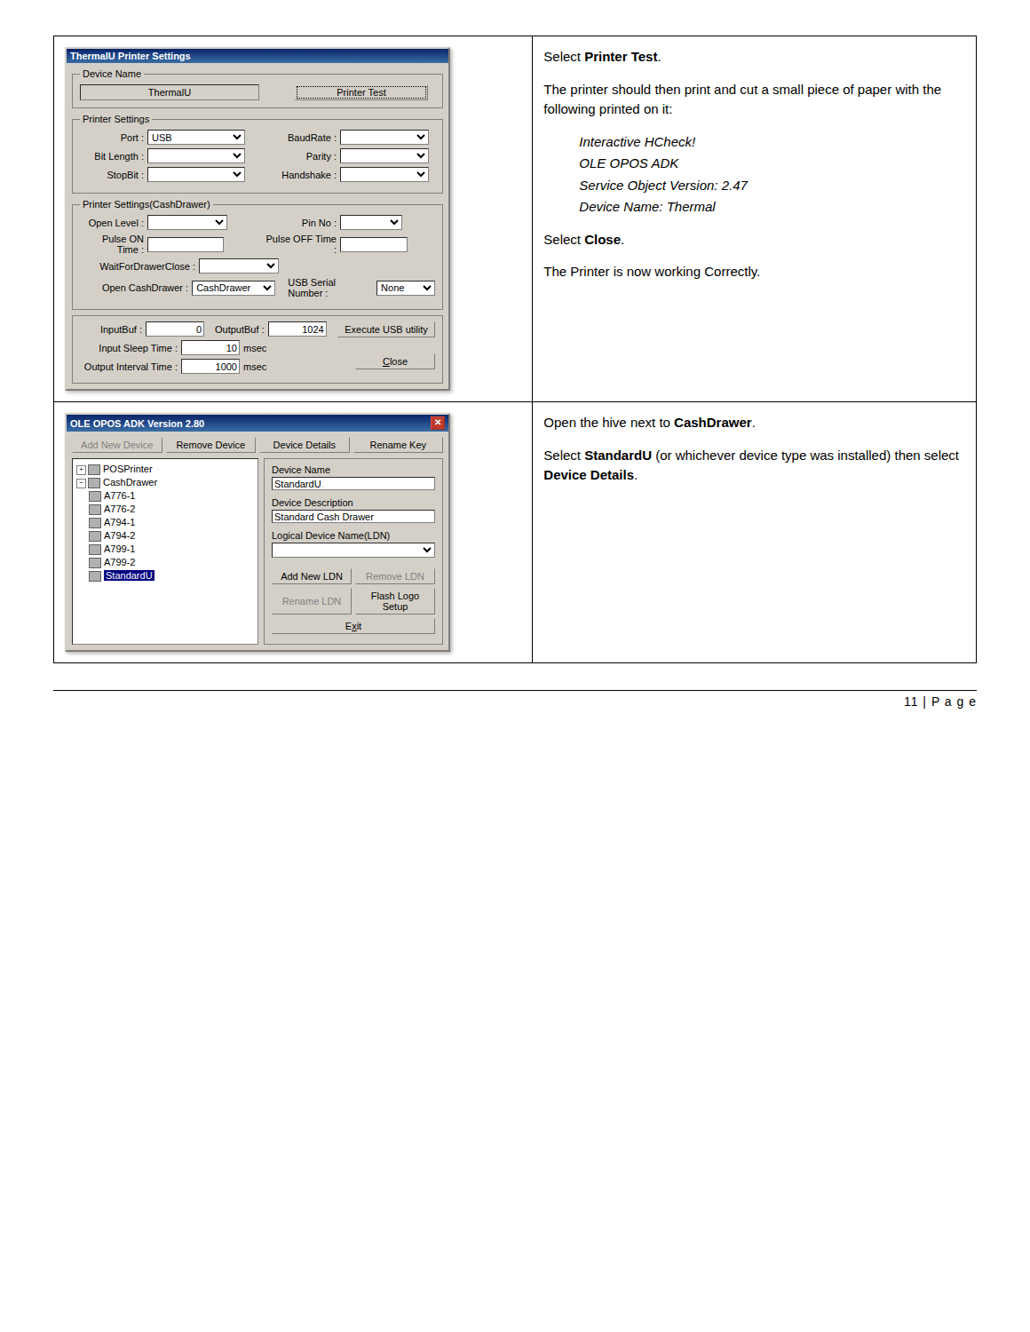| ThermalU Printer Settings Device Name ThermalU Printer Test Printer Settings Port : USB Bit Length : StopBit : BaudRate : Parity : Handshake : Printer Settings(CashDrawer) Open Level : Pulse ON Time : Pin No : Pulse OFF Time : WaitForDrawerClose : Open CashDrawer : CashDrawer USB Serial Number : None InputBuf : OutputBuf : Input Sleep Time : msec Output Interval Time : msec Execute USB utility C lose | Select Printer Test . The printer should then print and cut a small piece of paper with the following printed on it: Interactive HCheck! OLE OPOS ADK Service Object Version: 2.47 Device Name: Thermal Select Close . The Printer is now working Correctly. |
| OLE OPOS ADK Version 2.80 ✕ Add New Device Remove Device Device Details Rename Key + POSPrinter − CashDrawer A776-1 A776-2 A794-1 A794-2 A799-1 A799-2 StandardU Device Name Device Description Logical Device Name(LDN) Add New LDN Remove LDN Rename LDN Flash Logo Setup E x it | Open the hive next to CashDrawer . Select StandardU (or whichever device type was installed) then select Device Details . |
11 | P a g e